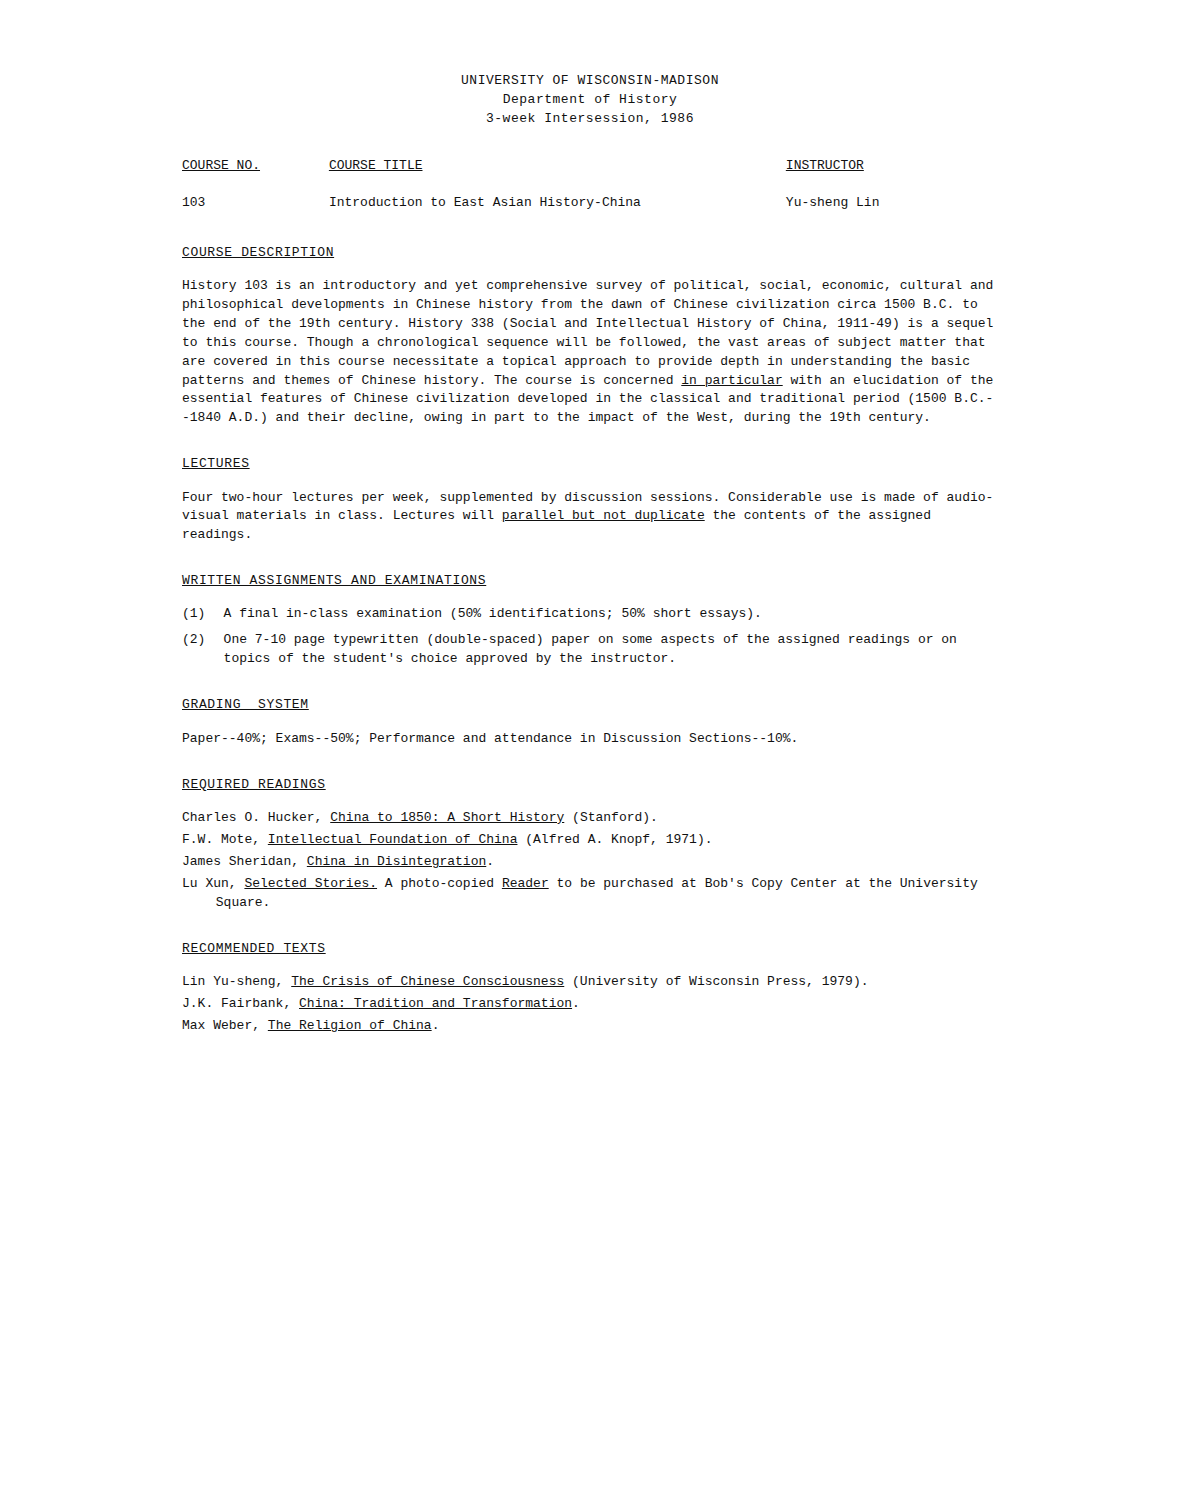UNIVERSITY OF WISCONSIN-MADISON
Department of History
3-week Intersession, 1986
| COURSE NO. | COURSE TITLE | INSTRUCTOR |
| --- | --- | --- |
| 103 | Introduction to East Asian History-China | Yu-sheng Lin |
COURSE DESCRIPTION
History 103 is an introductory and yet comprehensive survey of political, social, economic, cultural and philosophical developments in Chinese history from the dawn of Chinese civilization circa 1500 B.C. to the end of the 19th century. History 338 (Social and Intellectual History of China, 1911-49) is a sequel to this course. Though a chronological sequence will be followed, the vast areas of subject matter that are covered in this course necessitate a topical approach to provide depth in understanding the basic patterns and themes of Chinese history. The course is concerned in particular with an elucidation of the essential features of Chinese civilization developed in the classical and traditional period (1500 B.C.--1840 A.D.) and their decline, owing in part to the impact of the West, during the 19th century.
LECTURES
Four two-hour lectures per week, supplemented by discussion sessions. Considerable use is made of audio-visual materials in class. Lectures will parallel but not duplicate the contents of the assigned readings.
WRITTEN ASSIGNMENTS AND EXAMINATIONS
(1) A final in-class examination (50% identifications; 50% short essays).
(2) One 7-10 page typewritten (double-spaced) paper on some aspects of the assigned readings or on topics of the student's choice approved by the instructor.
GRADING SYSTEM
Paper--40%; Exams--50%; Performance and attendance in Discussion Sections--10%.
REQUIRED READINGS
Charles O. Hucker, China to 1850: A Short History (Stanford).
F.W. Mote, Intellectual Foundation of China (Alfred A. Knopf, 1971).
James Sheridan, China in Disintegration.
Lu Xun, Selected Stories. A photo-copied Reader to be purchased at Bob's Copy Center at the University Square.
RECOMMENDED TEXTS
Lin Yu-sheng, The Crisis of Chinese Consciousness (University of Wisconsin Press, 1979).
J.K. Fairbank, China: Tradition and Transformation.
Max Weber, The Religion of China.